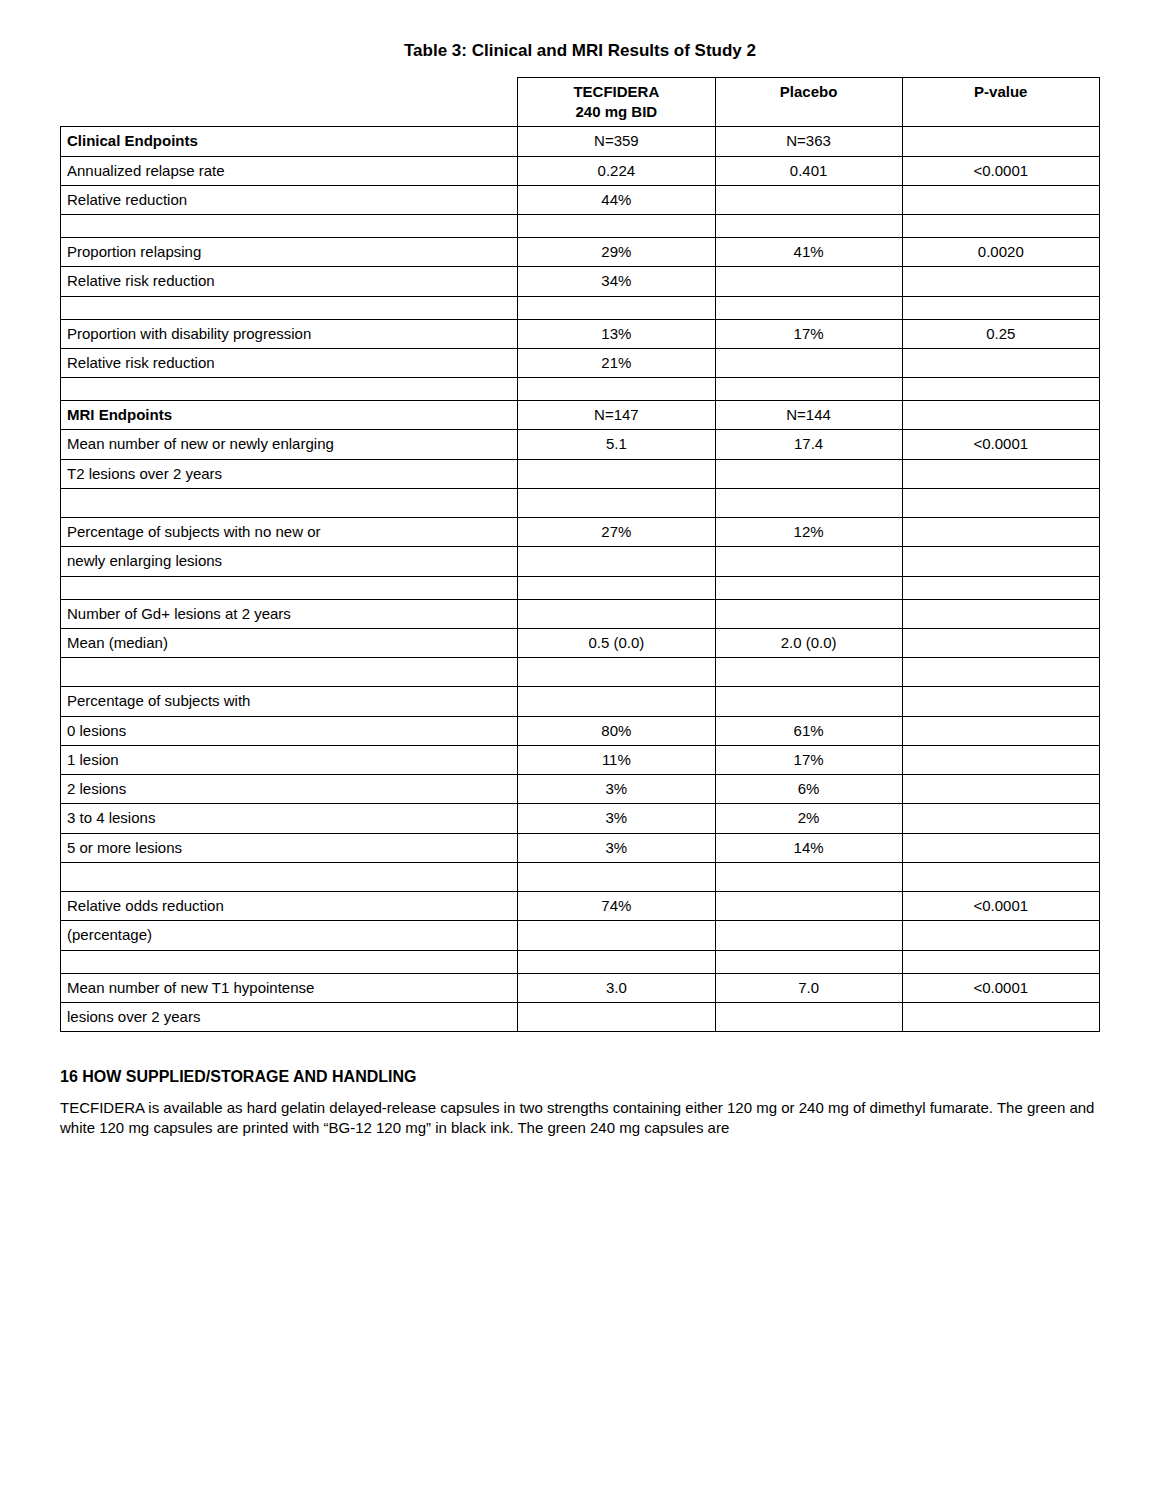Table 3: Clinical and MRI Results of Study 2
| | TECFIDERA 240 mg BID | Placebo | P-value |
| --- | --- | --- | --- |
| Clinical Endpoints | N=359 | N=363 | |
| Annualized relapse rate | 0.224 | 0.401 | <0.0001 |
| Relative reduction | 44% | | |
| Proportion relapsing | 29% | 41% | 0.0020 |
| Relative risk reduction | 34% | | |
| Proportion with disability progression | 13% | 17% | 0.25 |
| Relative risk reduction | 21% | | |
| MRI Endpoints | N=147 | N=144 | |
| Mean number of new or newly enlarging | 5.1 | 17.4 | <0.0001 |
| T2 lesions over 2 years | | | |
| Percentage of subjects with no new or | 27% | 12% | |
| newly enlarging lesions | | | |
| Number of Gd+ lesions at 2 years | | | |
| Mean (median) | 0.5 (0.0) | 2.0 (0.0) | |
| Percentage of subjects with | | | |
| 0 lesions | 80% | 61% | |
| 1 lesion | 11% | 17% | |
| 2 lesions | 3% | 6% | |
| 3 to 4 lesions | 3% | 2% | |
| 5 or more lesions | 3% | 14% | |
| Relative odds reduction | 74% | | <0.0001 |
| (percentage) | | | |
| Mean number of new T1 hypointense | 3.0 | 7.0 | <0.0001 |
| lesions over 2 years | | | |
16 HOW SUPPLIED/STORAGE AND HANDLING
TECFIDERA is available as hard gelatin delayed-release capsules in two strengths containing either 120 mg or 240 mg of dimethyl fumarate. The green and white 120 mg capsules are printed with “BG-12 120 mg” in black ink. The green 240 mg capsules are